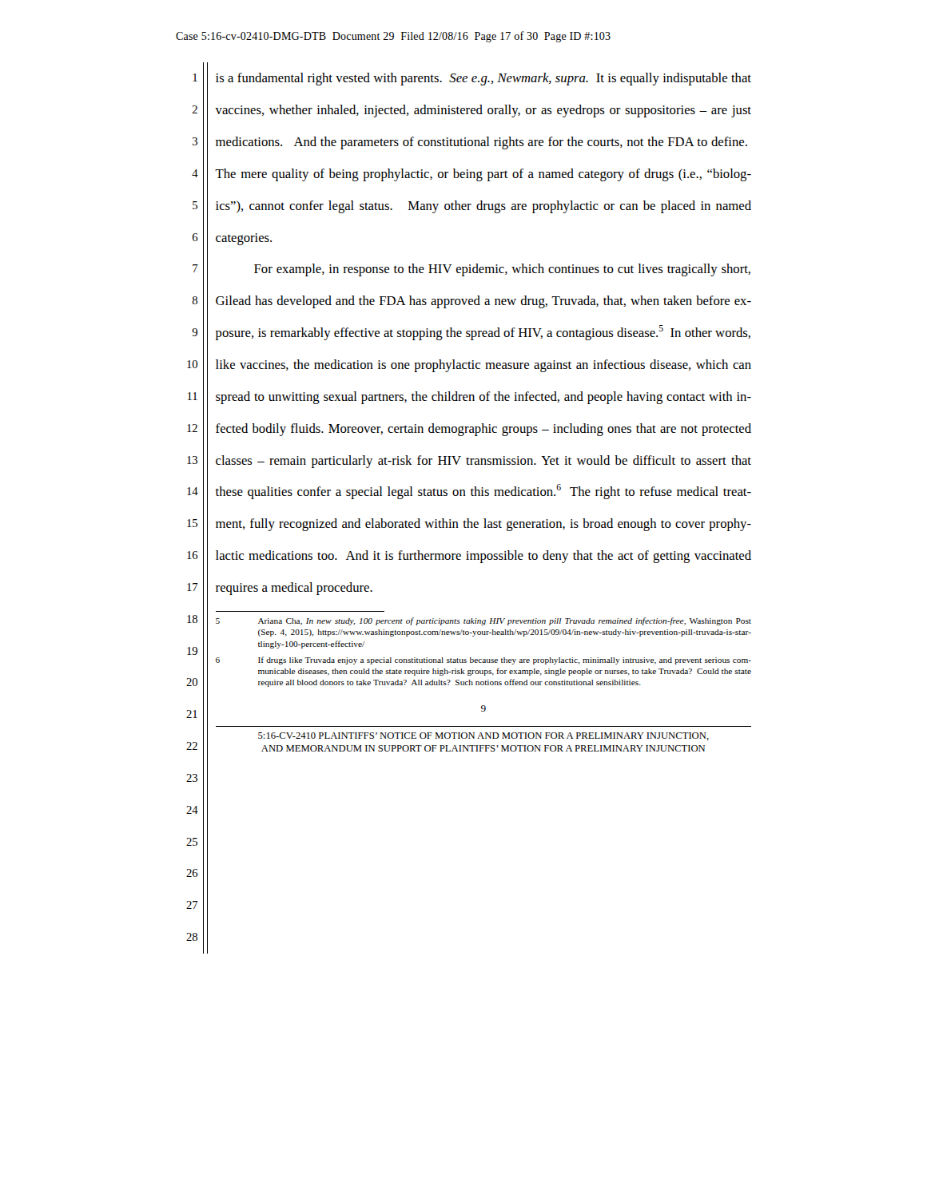Case 5:16-cv-02410-DMG-DTB Document 29 Filed 12/08/16 Page 17 of 30 Page ID #:103
1
2
3
4
5
6
7
8
9
10
11
12
13
14
15
16
17
18
19
20
21
22
23
24
25
26
27
28
is a fundamental right vested with parents. See e.g., Newmark, supra. It is equally indisputable that vaccines, whether inhaled, injected, administered orally, or as eyedrops or suppositories – are just medications. And the parameters of constitutional rights are for the courts, not the FDA to define. The mere quality of being prophylactic, or being part of a named category of drugs (i.e., “biologics”), cannot confer legal status. Many other drugs are prophylactic or can be placed in named categories.
For example, in response to the HIV epidemic, which continues to cut lives tragically short, Gilead has developed and the FDA has approved a new drug, Truvada, that, when taken before exposure, is remarkably effective at stopping the spread of HIV, a contagious disease.5 In other words, like vaccines, the medication is one prophylactic measure against an infectious disease, which can spread to unwitting sexual partners, the children of the infected, and people having contact with infected bodily fluids. Moreover, certain demographic groups – including ones that are not protected classes – remain particularly at-risk for HIV transmission. Yet it would be difficult to assert that these qualities confer a special legal status on this medication.6 The right to refuse medical treatment, fully recognized and elaborated within the last generation, is broad enough to cover prophylactic medications too. And it is furthermore impossible to deny that the act of getting vaccinated requires a medical procedure.
5
Ariana Cha, In new study, 100 percent of participants taking HIV prevention pill Truvada remained infection-free, Washington Post (Sep. 4, 2015), https://www.washingtonpost.com/news/to-your-health/wp/2015/09/04/in-new-study-hiv-prevention-pill-truvada-is-startlingly-100-percent-effective/
6
If drugs like Truvada enjoy a special constitutional status because they are prophylactic, minimally intrusive, and prevent serious communicable diseases, then could the state require high-risk groups, for example, single people or nurses, to take Truvada? Could the state require all blood donors to take Truvada? All adults? Such notions offend our constitutional sensibilities.
9
5:16-CV-2410 PLAINTIFFS’ NOTICE OF MOTION AND MOTION FOR A PRELIMINARY INJUNCTION,
AND MEMORANDUM IN SUPPORT OF PLAINTIFFS’ MOTION FOR A PRELIMINARY INJUNCTION